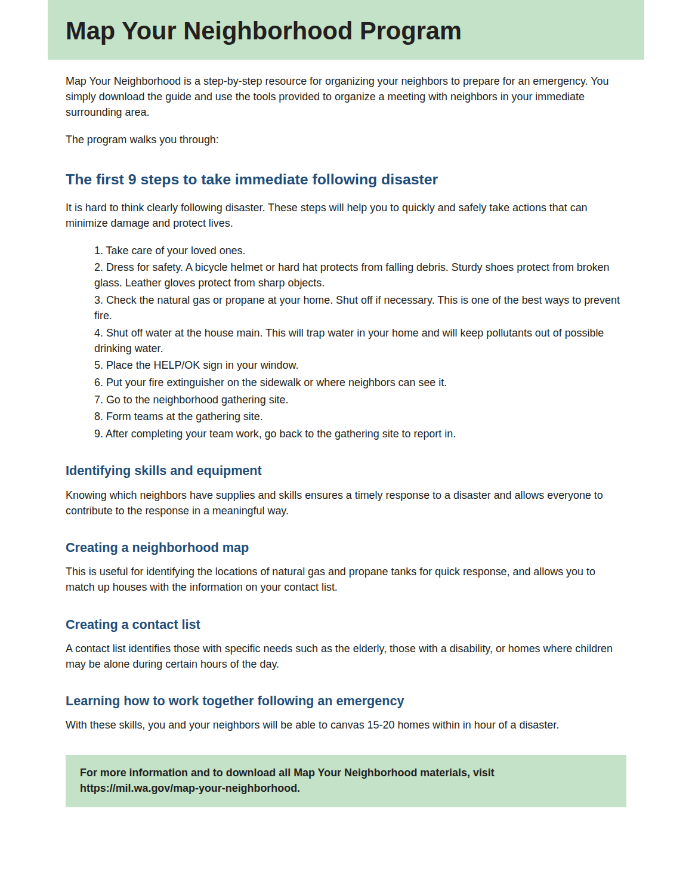Map Your Neighborhood Program
Map Your Neighborhood is a step-by-step resource for organizing your neighbors to prepare for an emergency. You simply download the guide and use the tools provided to organize a meeting with neighbors in your immediate surrounding area.
The program walks you through:
The first 9 steps to take immediate following disaster
It is hard to think clearly following disaster. These steps will help you to quickly and safely take actions that can minimize damage and protect lives.
1. Take care of your loved ones.
2. Dress for safety. A bicycle helmet or hard hat protects from falling debris. Sturdy shoes protect from broken glass. Leather gloves protect from sharp objects.
3. Check the natural gas or propane at your home. Shut off if necessary. This is one of the best ways to prevent fire.
4. Shut off water at the house main. This will trap water in your home and will keep pollutants out of possible drinking water.
5. Place the HELP/OK sign in your window.
6. Put your fire extinguisher on the sidewalk or where neighbors can see it.
7. Go to the neighborhood gathering site.
8. Form teams at the gathering site.
9. After completing your team work, go back to the gathering site to report in.
Identifying skills and equipment
Knowing which neighbors have supplies and skills ensures a timely response to a disaster and allows everyone to contribute to the response in a meaningful way.
Creating a neighborhood map
This is useful for identifying the locations of natural gas and propane tanks for quick response, and allows you to match up houses with the information on your contact list.
Creating a contact list
A contact list identifies those with specific needs such as the elderly, those with a disability, or homes where children may be alone during certain hours of the day.
Learning how to work together following an emergency
With these skills, you and your neighbors will be able to canvas 15-20 homes within in hour of a disaster.
For more information and to download all Map Your Neighborhood materials, visit https://mil.wa.gov/map-your-neighborhood.